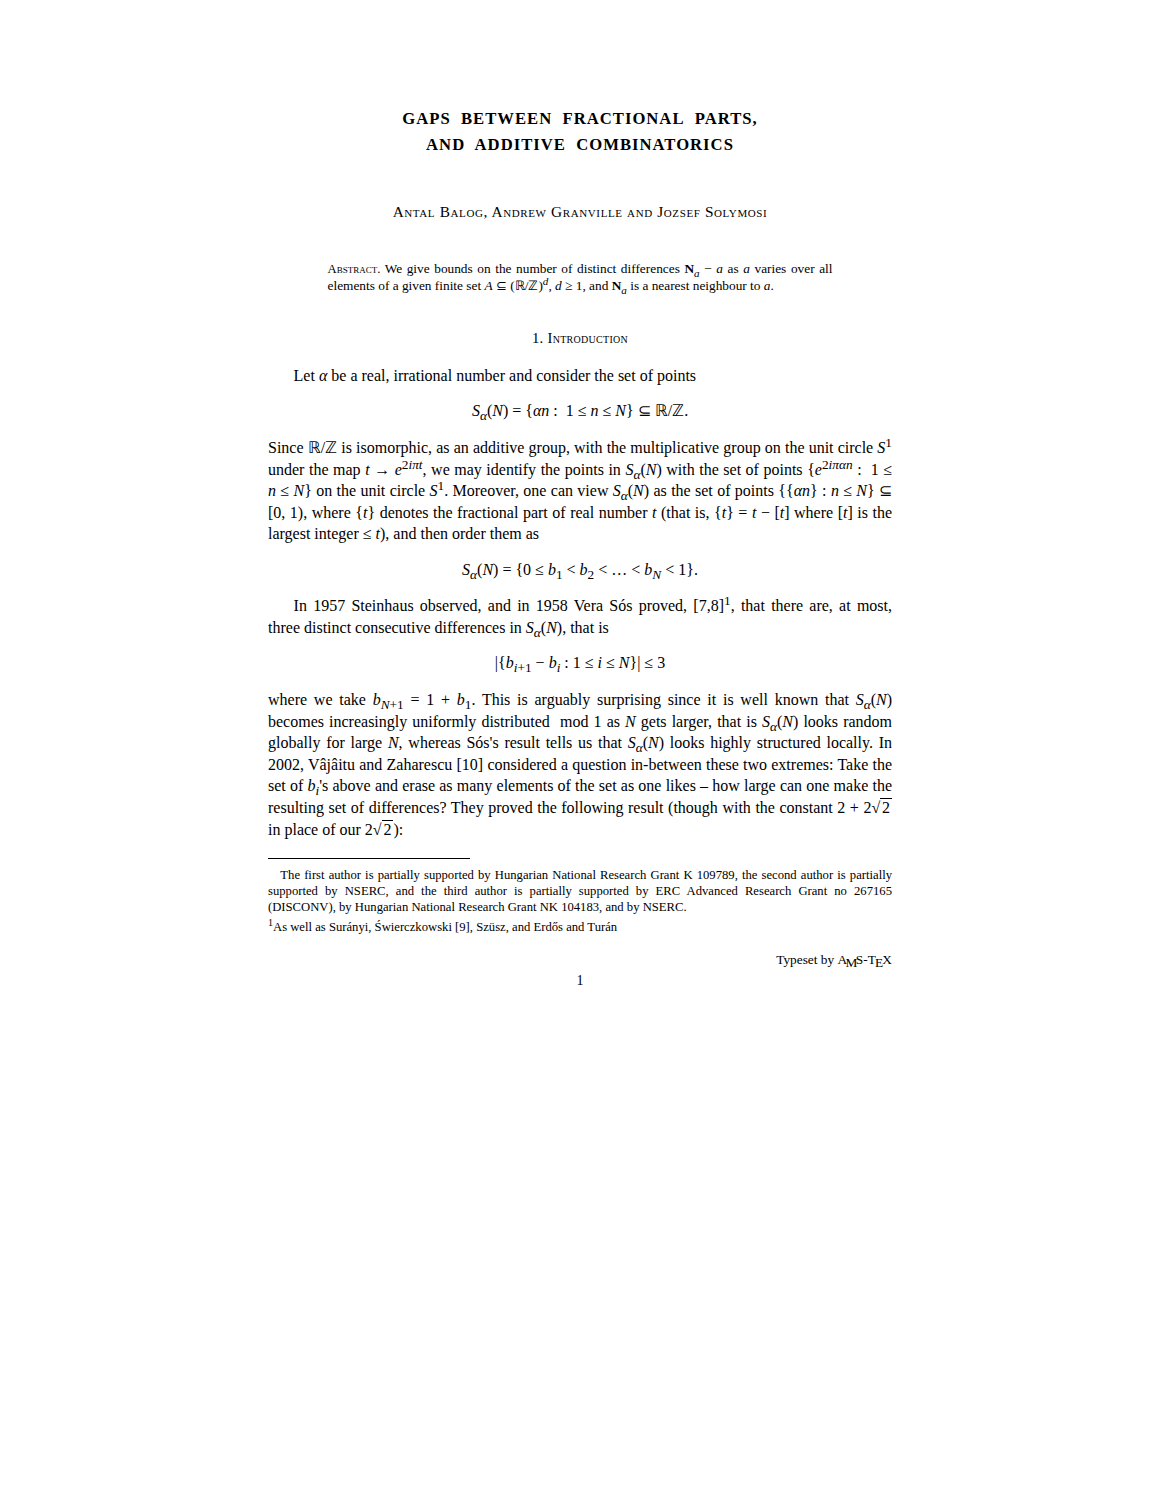Gaps between fractional parts,
and additive combinatorics
Antal Balog, Andrew Granville and Jozsef Solymosi
Abstract. We give bounds on the number of distinct differences Na − a as a varies over all elements of a given finite set A ⊆ (ℝ/ℤ)d, d ≥ 1, and Na is a nearest neighbour to a.
1. Introduction
Let α be a real, irrational number and consider the set of points
Sα(N) = {αn : 1 ≤ n ≤ N} ⊆ ℝ/ℤ.
Since ℝ/ℤ is isomorphic, as an additive group, with the multiplicative group on the unit circle S1 under the map t → e2iπt, we may identify the points in Sα(N) with the set of points {e2iπαn : 1 ≤ n ≤ N} on the unit circle S1. Moreover, one can view Sα(N) as the set of points {{αn} : n ≤ N} ⊆ [0, 1), where {t} denotes the fractional part of real number t (that is, {t} = t − [t] where [t] is the largest integer ≤ t), and then order them as
Sα(N) = {0 ≤ b1 < b2 < … < bN < 1}.
In 1957 Steinhaus observed, and in 1958 Vera Sós proved, [7,8]1, that there are, at most, three distinct consecutive differences in Sα(N), that is
|{bi+1 − bi : 1 ≤ i ≤ N}| ≤ 3
where we take bN+1 = 1 + b1. This is arguably surprising since it is well known that Sα(N) becomes increasingly uniformly distributed mod 1 as N gets larger, that is Sα(N) looks random globally for large N, whereas Sós's result tells us that Sα(N) looks highly structured locally. In 2002, Vâjâitu and Zaharescu [10] considered a question in-between these two extremes: Take the set of bi's above and erase as many elements of the set as one likes – how large can one make the resulting set of differences? They proved the following result (though with the constant 2 + 2√2 in place of our 2√2):
The first author is partially supported by Hungarian National Research Grant K 109789, the second author is partially supported by NSERC, and the third author is partially supported by ERC Advanced Research Grant no 267165 (DISCONV), by Hungarian National Research Grant NK 104183, and by NSERC.
1As well as Surányi, Świerczkowski [9], Szüsz, and Erdős and Turán
Typeset by AMS-TEX
1